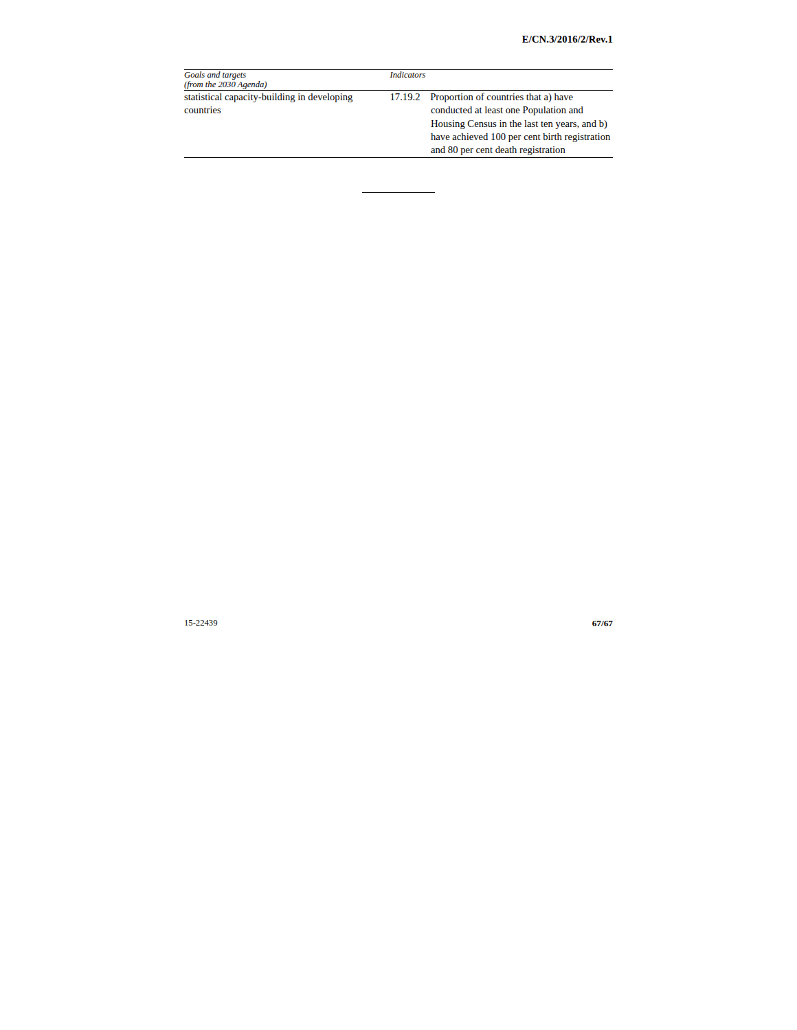E/CN.3/2016/2/Rev.1
| Goals and targets (from the 2030 Agenda) | Indicators |
| statistical capacity-building in developing countries | 17.19.2 Proportion of countries that a) have conducted at least one Population and Housing Census in the last ten years, and b) have achieved 100 per cent birth registration and 80 per cent death registration |
15-22439 67/67